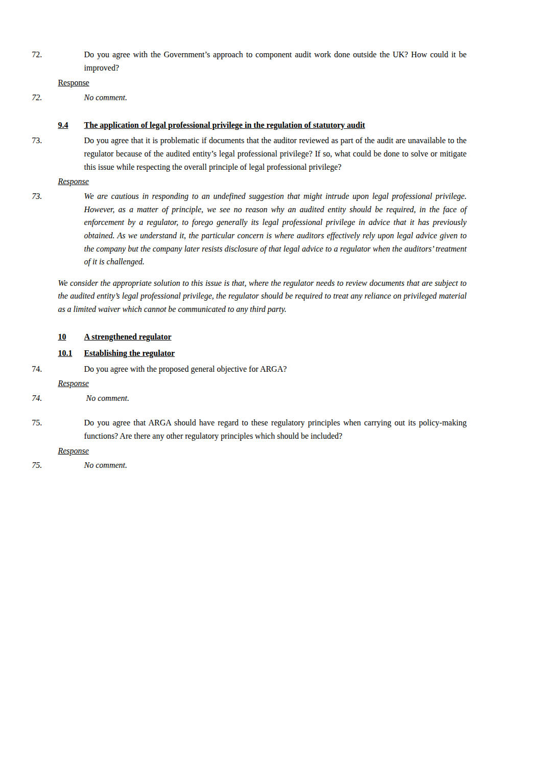72. Do you agree with the Government’s approach to component audit work done outside the UK? How could it be improved?
Response
72. No comment.
9.4 The application of legal professional privilege in the regulation of statutory audit
73. Do you agree that it is problematic if documents that the auditor reviewed as part of the audit are unavailable to the regulator because of the audited entity’s legal professional privilege? If so, what could be done to solve or mitigate this issue while respecting the overall principle of legal professional privilege?
Response
73. We are cautious in responding to an undefined suggestion that might intrude upon legal professional privilege. However, as a matter of principle, we see no reason why an audited entity should be required, in the face of enforcement by a regulator, to forego generally its legal professional privilege in advice that it has previously obtained. As we understand it, the particular concern is where auditors effectively rely upon legal advice given to the company but the company later resists disclosure of that legal advice to a regulator when the auditors’ treatment of it is challenged.
We consider the appropriate solution to this issue is that, where the regulator needs to review documents that are subject to the audited entity’s legal professional privilege, the regulator should be required to treat any reliance on privileged material as a limited waiver which cannot be communicated to any third party.
10 A strengthened regulator
10.1 Establishing the regulator
74. Do you agree with the proposed general objective for ARGA?
Response
74. No comment.
75. Do you agree that ARGA should have regard to these regulatory principles when carrying out its policy-making functions? Are there any other regulatory principles which should be included?
Response
75. No comment.